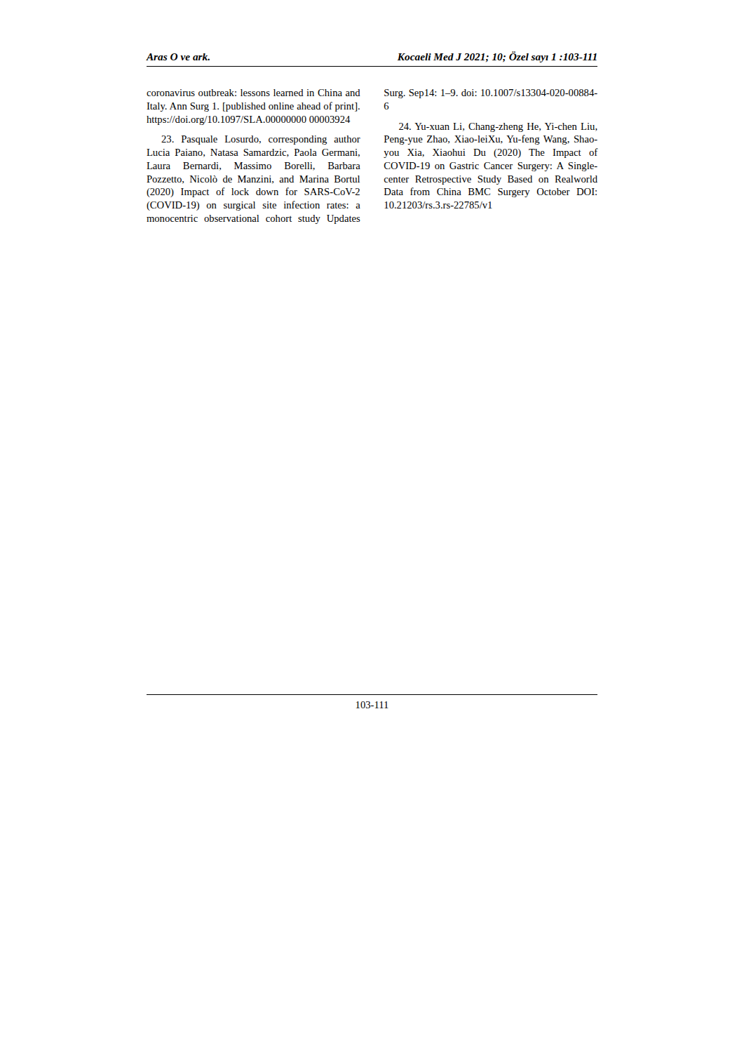Aras O ve ark.
Kocaeli Med J 2021; 10; Özel sayı 1 :103-111
coronavirus outbreak: lessons learned in China and Italy. Ann Surg 1. [published online ahead of print]. https://doi.org/10.1097/SLA.00000000 00003924
23. Pasquale Losurdo, corresponding author Lucia Paiano, Natasa Samardzic, Paola Germani, Laura Bernardi, Massimo Borelli, Barbara Pozzetto, Nicolò de Manzini, and Marina Bortul (2020) Impact of lock down for SARS-CoV-2 (COVID-19) on surgical site infection rates: a monocentric observational cohort study Updates Surg. Sep14: 1–9. doi: 10.1007/s13304-020-00884-6
24. Yu-xuan Li, Chang-zheng He, Yi-chen Liu, Peng-yue Zhao, Xiao-leiXu, Yu-feng Wang, Shao-you Xia, Xiaohui Du (2020) The Impact of COVID-19 on Gastric Cancer Surgery: A Single-center Retrospective Study Based on Realworld Data from China BMC Surgery October DOI: 10.21203/rs.3.rs-22785/v1
103-111